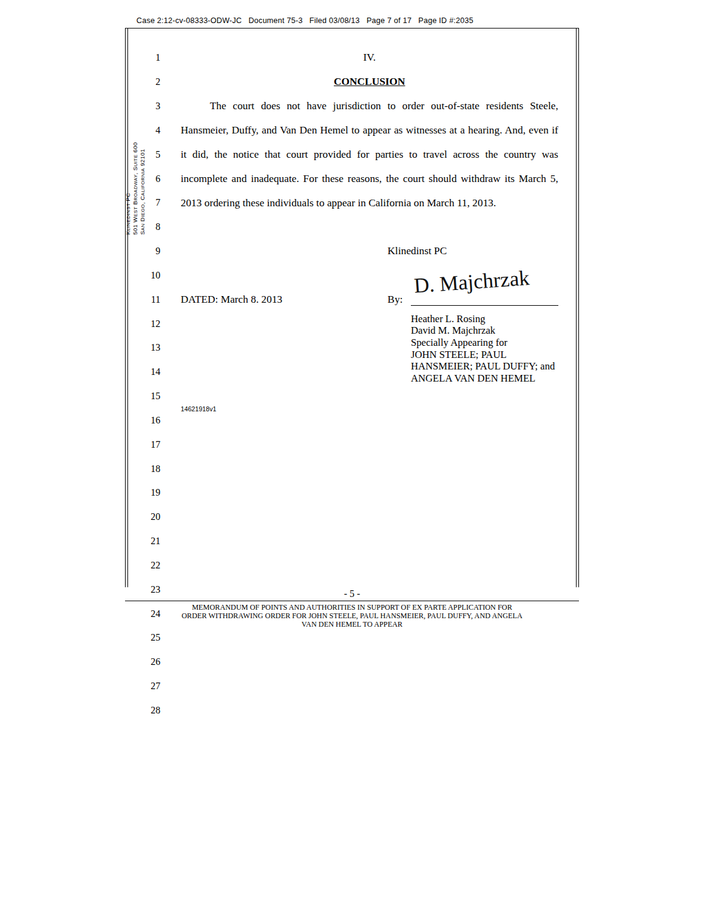Case 2:12-cv-08333-ODW-JC Document 75-3 Filed 03/08/13 Page 7 of 17 Page ID #:2035
1
2
3
4
5
6
7
8
9
10
11
12
13
14
15
16
17
18
19
20
21
22
23
24
25
26
27
28
KLINEDINST PC
501 WEST BROADWAY, SUITE 600
SAN DIEGO, CALIFORNIA 92101
IV.
CONCLUSION
The court does not have jurisdiction to order out-of-state residents Steele, Hansmeier, Duffy, and Van Den Hemel to appear as witnesses at a hearing. And, even if it did, the notice that court provided for parties to travel across the country was incomplete and inadequate. For these reasons, the court should withdraw its March 5, 2013 ordering these individuals to appear in California on March 11, 2013.
Klinedinst PC
DATED: March 8. 2013 By: D. Majchrzak
Heather L. Rosing
David M. Majchrzak
Specially Appearing for
John Steele; Paul
Hansmeier; Paul Duffy; and
Angela Van Den Hemel
14621918v1
- 5 -
MEMORANDUM OF POINTS AND AUTHORITIES IN SUPPORT OF EX PARTE APPLICATION FOR
ORDER WITHDRAWING ORDER FOR JOHN STEELE, PAUL HANSMEIER, PAUL DUFFY, AND ANGELA
VAN DEN HEMEL TO APPEAR